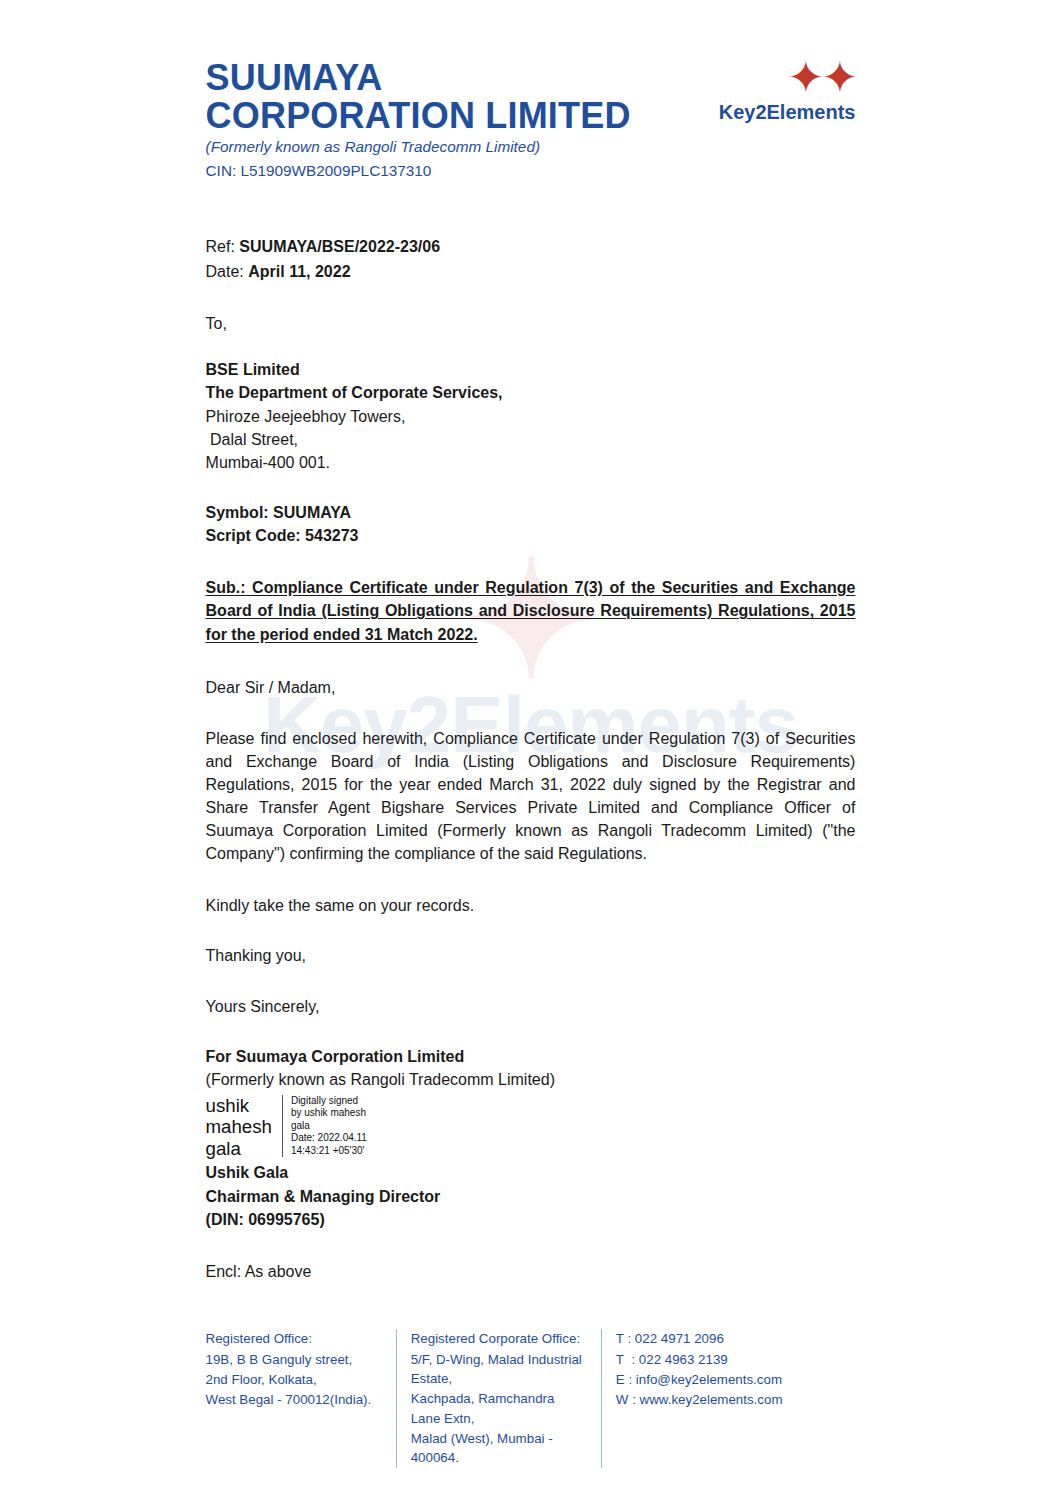✦
Key2Elements
SUUMAYA CORPORATION LIMITED
(Formerly known as Rangoli Tradecomm Limited)
CIN: L51909WB2009PLC137310
✦✦
Key2Elements
Ref: SUUMAYA/BSE/2022-23/06
Date: April 11, 2022
To,
BSE Limited
The Department of Corporate Services,
Phiroze Jeejeebhoy Towers,
Dalal Street,
Mumbai-400 001.
Symbol: SUUMAYA
Script Code: 543273
Sub.: Compliance Certificate under Regulation 7(3) of the Securities and Exchange Board of India (Listing Obligations and Disclosure Requirements) Regulations, 2015 for the period ended 31 Match 2022.
Dear Sir / Madam,
Please find enclosed herewith, Compliance Certificate under Regulation 7(3) of Securities and Exchange Board of India (Listing Obligations and Disclosure Requirements) Regulations, 2015 for the year ended March 31, 2022 duly signed by the Registrar and Share Transfer Agent Bigshare Services Private Limited and Compliance Officer of Suumaya Corporation Limited (Formerly known as Rangoli Tradecomm Limited) ("the Company") confirming the compliance of the said Regulations.
Kindly take the same on your records.
Thanking you,
Yours Sincerely,
For Suumaya Corporation Limited
(Formerly known as Rangoli Tradecomm Limited)
ushik
mahesh
gala
Digitally signed
by ushik mahesh
gala
Date: 2022.04.11
14:43:21 +05'30'
Ushik Gala
Chairman & Managing Director
(DIN: 06995765)
Encl: As above
Registered Office:
19B, B B Ganguly street,
2nd Floor, Kolkata,
West Begal - 700012(India).
Registered Corporate Office:
5/F, D-Wing, Malad Industrial Estate,
Kachpada, Ramchandra Lane Extn,
Malad (West), Mumbai - 400064.
T : 022 4971 2096
T : 022 4963 2139
E : info@key2elements.com
W : www.key2elements.com